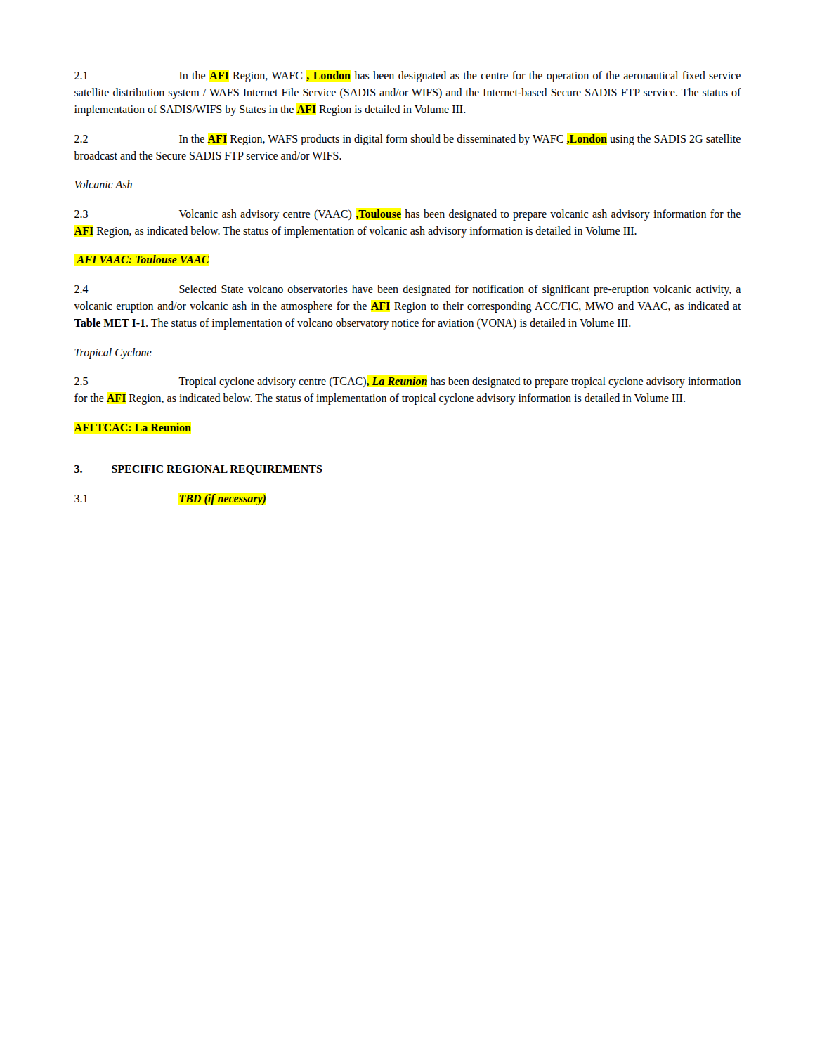2.1 In the AFI Region, WAFC , London has been designated as the centre for the operation of the aeronautical fixed service satellite distribution system / WAFS Internet File Service (SADIS and/or WIFS) and the Internet-based Secure SADIS FTP service. The status of implementation of SADIS/WIFS by States in the AFI Region is detailed in Volume III.
2.2 In the AFI Region, WAFS products in digital form should be disseminated by WAFC ,London using the SADIS 2G satellite broadcast and the Secure SADIS FTP service and/or WIFS.
Volcanic Ash
2.3 Volcanic ash advisory centre (VAAC) ,Toulouse has been designated to prepare volcanic ash advisory information for the AFI Region, as indicated below. The status of implementation of volcanic ash advisory information is detailed in Volume III.
AFI VAAC: Toulouse VAAC
2.4 Selected State volcano observatories have been designated for notification of significant pre-eruption volcanic activity, a volcanic eruption and/or volcanic ash in the atmosphere for the AFI Region to their corresponding ACC/FIC, MWO and VAAC, as indicated at Table MET I-1. The status of implementation of volcano observatory notice for aviation (VONA) is detailed in Volume III.
Tropical Cyclone
2.5 Tropical cyclone advisory centre (TCAC), La Reunion has been designated to prepare tropical cyclone advisory information for the AFI Region, as indicated below. The status of implementation of tropical cyclone advisory information is detailed in Volume III.
AFI TCAC: La Reunion
3. SPECIFIC REGIONAL REQUIREMENTS
3.1 TBD (if necessary)